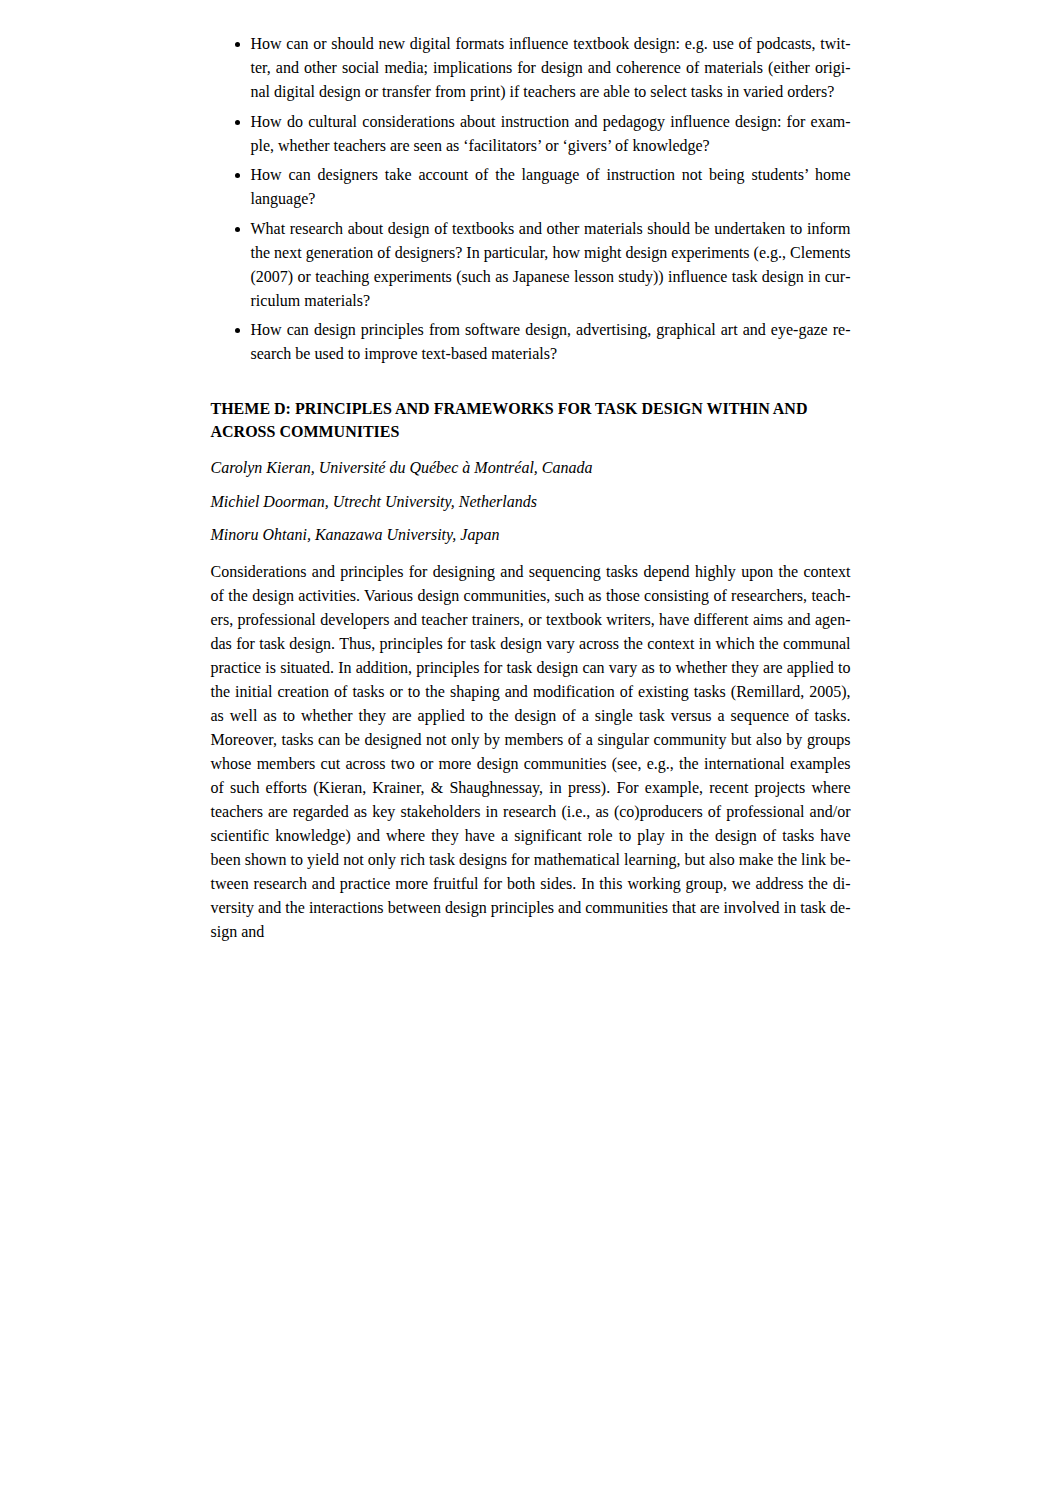How can or should new digital formats influence textbook design: e.g. use of podcasts, twitter, and other social media; implications for design and coherence of materials (either original digital design or transfer from print) if teachers are able to select tasks in varied orders?
How do cultural considerations about instruction and pedagogy influence design: for example, whether teachers are seen as ‘facilitators’ or ‘givers’ of knowledge?
How can designers take account of the language of instruction not being students’ home language?
What research about design of textbooks and other materials should be undertaken to inform the next generation of designers? In particular, how might design experiments (e.g., Clements (2007) or teaching experiments (such as Japanese lesson study)) influence task design in curriculum materials?
How can design principles from software design, advertising, graphical art and eye-gaze research be used to improve text-based materials?
Theme D: Principles and Frameworks for Task Design Within and Across Communities
Carolyn Kieran, Université du Québec à Montréal, Canada
Michiel Doorman, Utrecht University, Netherlands
Minoru Ohtani, Kanazawa University, Japan
Considerations and principles for designing and sequencing tasks depend highly upon the context of the design activities. Various design communities, such as those consisting of researchers, teachers, professional developers and teacher trainers, or textbook writers, have different aims and agendas for task design. Thus, principles for task design vary across the context in which the communal practice is situated. In addition, principles for task design can vary as to whether they are applied to the initial creation of tasks or to the shaping and modification of existing tasks (Remillard, 2005), as well as to whether they are applied to the design of a single task versus a sequence of tasks. Moreover, tasks can be designed not only by members of a singular community but also by groups whose members cut across two or more design communities (see, e.g., the international examples of such efforts (Kieran, Krainer, & Shaughnessay, in press). For example, recent projects where teachers are regarded as key stakeholders in research (i.e., as (co)producers of professional and/or scientific knowledge) and where they have a significant role to play in the design of tasks have been shown to yield not only rich task designs for mathematical learning, but also make the link between research and practice more fruitful for both sides. In this working group, we address the diversity and the interactions between design principles and communities that are involved in task design and